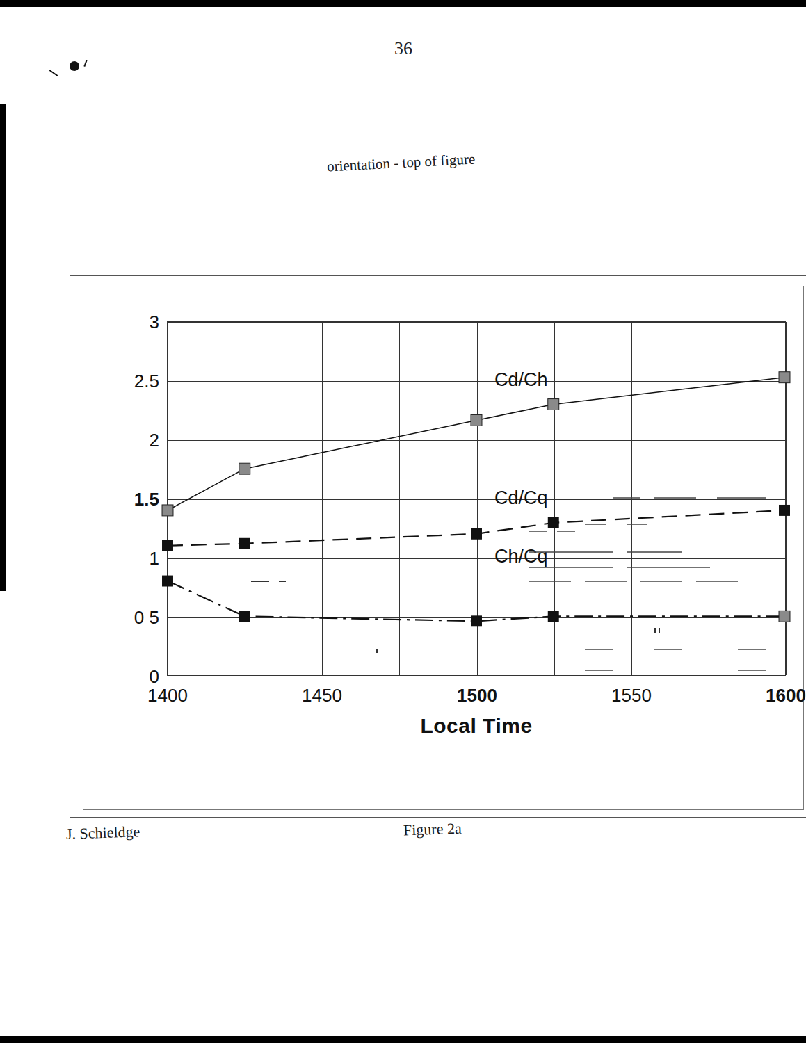36
orientation - top of figure
3
2.5
2
1.5
1
0 5
0
1400
1450
1500
1550
1600
Local Time
Cd/Ch
Cd/Cq
Ch/Cq
Figure 2a. Ratios Cd/Ch, Cd/Cq, and Ch/Cq plotted against local time from 1400 to 1600.
J. Schieldge
Figure 2a